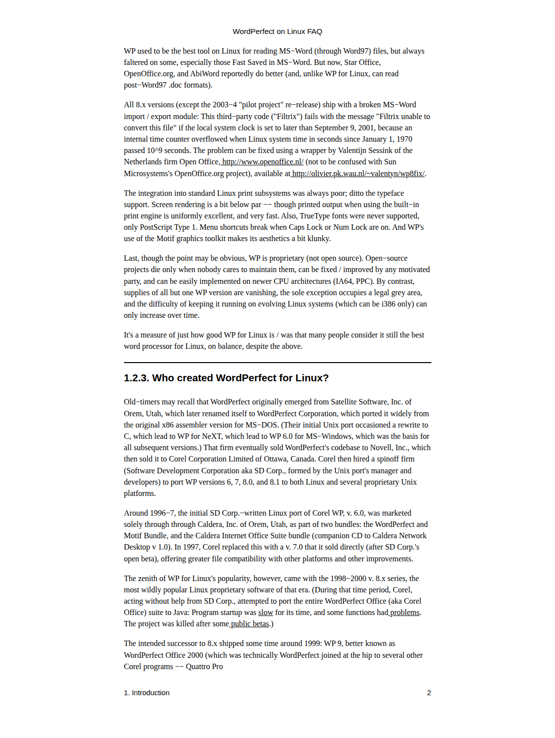WordPerfect on Linux FAQ
WP used to be the best tool on Linux for reading MS−Word (through Word97) files, but always faltered on some, especially those Fast Saved in MS−Word. But now, Star Office, OpenOffice.org, and AbiWord reportedly do better (and, unlike WP for Linux, can read post−Word97 .doc formats).
All 8.x versions (except the 2003−4 "pilot project" re−release) ship with a broken MS−Word import / export module: This third−party code ("Filtrix") fails with the message "Filtrix unable to convert this file" if the local system clock is set to later than September 9, 2001, because an internal time counter overflowed when Linux system time in seconds since January 1, 1970 passed 10^9 seconds. The problem can be fixed using a wrapper by Valentijn Sessink of the Netherlands firm Open Office, http://www.openoffice.nl/ (not to be confused with Sun Microsystems's OpenOffice.org project), available at http://olivier.pk.wau.nl/~valentyn/wp8fix/.
The integration into standard Linux print subsystems was always poor; ditto the typeface support. Screen rendering is a bit below par −− though printed output when using the built−in print engine is uniformly excellent, and very fast. Also, TrueType fonts were never supported, only PostScript Type 1. Menu shortcuts break when Caps Lock or Num Lock are on. And WP's use of the Motif graphics toolkit makes its aesthetics a bit klunky.
Last, though the point may be obvious, WP is proprietary (not open source). Open−source projects die only when nobody cares to maintain them, can be fixed / improved by any motivated party, and can be easily implemented on newer CPU architectures (IA64, PPC). By contrast, supplies of all but one WP version are vanishing, the sole exception occupies a legal grey area, and the difficulty of keeping it running on evolving Linux systems (which can be i386 only) can only increase over time.
It's a measure of just how good WP for Linux is / was that many people consider it still the best word processor for Linux, on balance, despite the above.
1.2.3. Who created WordPerfect for Linux?
Old−timers may recall that WordPerfect originally emerged from Satellite Software, Inc. of Orem, Utah, which later renamed itself to WordPerfect Corporation, which ported it widely from the original x86 assembler version for MS−DOS. (Their initial Unix port occasioned a rewrite to C, which lead to WP for NeXT, which lead to WP 6.0 for MS−Windows, which was the basis for all subsequent versions.) That firm eventually sold WordPerfect's codebase to Novell, Inc., which then sold it to Corel Corporation Limited of Ottawa, Canada. Corel then hired a spinoff firm (Software Development Corporation aka SD Corp., formed by the Unix port's manager and developers) to port WP versions 6, 7, 8.0, and 8.1 to both Linux and several proprietary Unix platforms.
Around 1996−7, the initial SD Corp.−written Linux port of Corel WP, v. 6.0, was marketed solely through through Caldera, Inc. of Orem, Utah, as part of two bundles: the WordPerfect and Motif Bundle, and the Caldera Internet Office Suite bundle (companion CD to Caldera Network Desktop v 1.0). In 1997, Corel replaced this with a v. 7.0 that it sold directly (after SD Corp.'s open beta), offering greater file compatibility with other platforms and other improvements.
The zenith of WP for Linux's popularity, however, came with the 1998−2000 v. 8.x series, the most wildly popular Linux proprietary software of that era. (During that time period, Corel, acting without help from SD Corp., attempted to port the entire WordPerfect Office (aka Corel Office) suite to Java: Program startup was slow for its time, and some functions had problems. The project was killed after some public betas.)
The intended successor to 8.x shipped some time around 1999: WP 9, better known as WordPerfect Office 2000 (which was technically WordPerfect joined at the hip to several other Corel programs −− Quattro Pro
1. Introduction 2